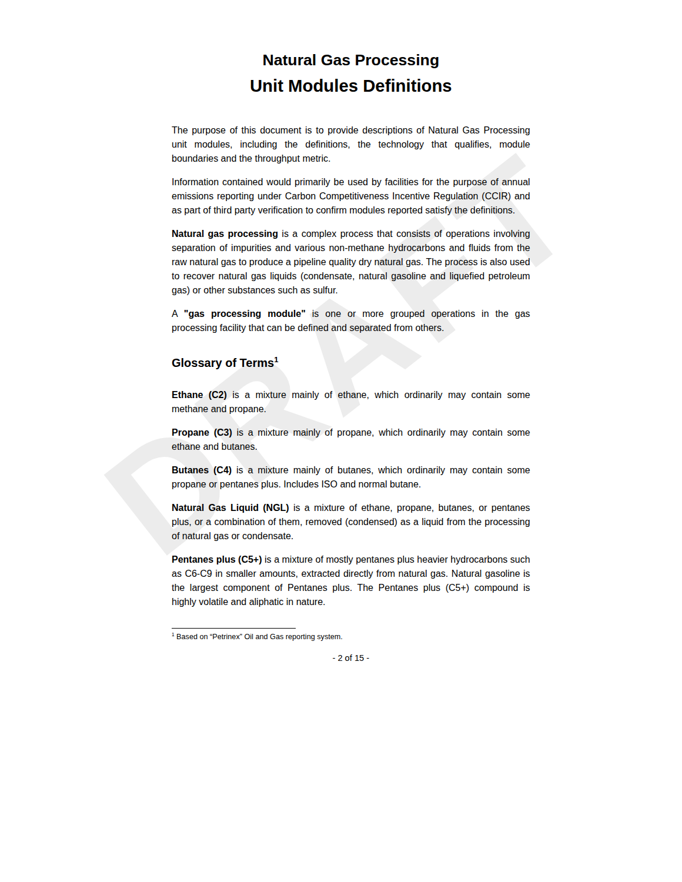DRAFT
Natural Gas Processing
Unit Modules Definitions
The purpose of this document is to provide descriptions of Natural Gas Processing unit modules, including the definitions, the technology that qualifies, module boundaries and the throughput metric.
Information contained would primarily be used by facilities for the purpose of annual emissions reporting under Carbon Competitiveness Incentive Regulation (CCIR) and as part of third party verification to confirm modules reported satisfy the definitions.
Natural gas processing is a complex process that consists of operations involving separation of impurities and various non-methane hydrocarbons and fluids from the raw natural gas to produce a pipeline quality dry natural gas. The process is also used to recover natural gas liquids (condensate, natural gasoline and liquefied petroleum gas) or other substances such as sulfur.
A "gas processing module" is one or more grouped operations in the gas processing facility that can be defined and separated from others.
Glossary of Terms1
Ethane (C2) is a mixture mainly of ethane, which ordinarily may contain some methane and propane.
Propane (C3) is a mixture mainly of propane, which ordinarily may contain some ethane and butanes.
Butanes (C4) is a mixture mainly of butanes, which ordinarily may contain some propane or pentanes plus. Includes ISO and normal butane.
Natural Gas Liquid (NGL) is a mixture of ethane, propane, butanes, or pentanes plus, or a combination of them, removed (condensed) as a liquid from the processing of natural gas or condensate.
Pentanes plus (C5+) is a mixture of mostly pentanes plus heavier hydrocarbons such as C6-C9 in smaller amounts, extracted directly from natural gas. Natural gasoline is the largest component of Pentanes plus. The Pentanes plus (C5+) compound is highly volatile and aliphatic in nature.
1 Based on “Petrinex” Oil and Gas reporting system.
- 2 of 15 -